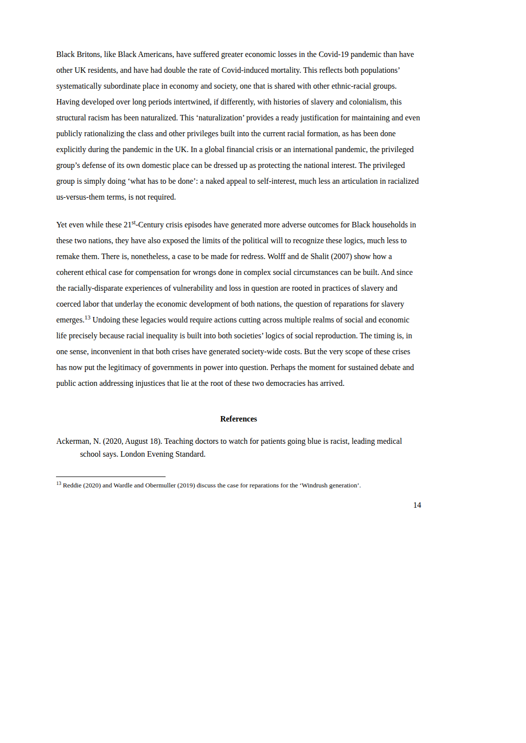Black Britons, like Black Americans, have suffered greater economic losses in the Covid-19 pandemic than have other UK residents, and have had double the rate of Covid-induced mortality. This reflects both populations’ systematically subordinate place in economy and society, one that is shared with other ethnic-racial groups. Having developed over long periods intertwined, if differently, with histories of slavery and colonialism, this structural racism has been naturalized. This ‘naturalization’ provides a ready justification for maintaining and even publicly rationalizing the class and other privileges built into the current racial formation, as has been done explicitly during the pandemic in the UK. In a global financial crisis or an international pandemic, the privileged group’s defense of its own domestic place can be dressed up as protecting the national interest. The privileged group is simply doing ‘what has to be done’: a naked appeal to self-interest, much less an articulation in racialized us-versus-them terms, is not required.
Yet even while these 21st-Century crisis episodes have generated more adverse outcomes for Black households in these two nations, they have also exposed the limits of the political will to recognize these logics, much less to remake them. There is, nonetheless, a case to be made for redress. Wolff and de Shalit (2007) show how a coherent ethical case for compensation for wrongs done in complex social circumstances can be built. And since the racially-disparate experiences of vulnerability and loss in question are rooted in practices of slavery and coerced labor that underlay the economic development of both nations, the question of reparations for slavery emerges.13 Undoing these legacies would require actions cutting across multiple realms of social and economic life precisely because racial inequality is built into both societies’ logics of social reproduction. The timing is, in one sense, inconvenient in that both crises have generated society-wide costs. But the very scope of these crises has now put the legitimacy of governments in power into question. Perhaps the moment for sustained debate and public action addressing injustices that lie at the root of these two democracies has arrived.
References
Ackerman, N. (2020, August 18). Teaching doctors to watch for patients going blue is racist, leading medical school says. London Evening Standard.
13 Reddie (2020) and Wardle and Obermuller (2019) discuss the case for reparations for the ‘Windrush generation’.
14